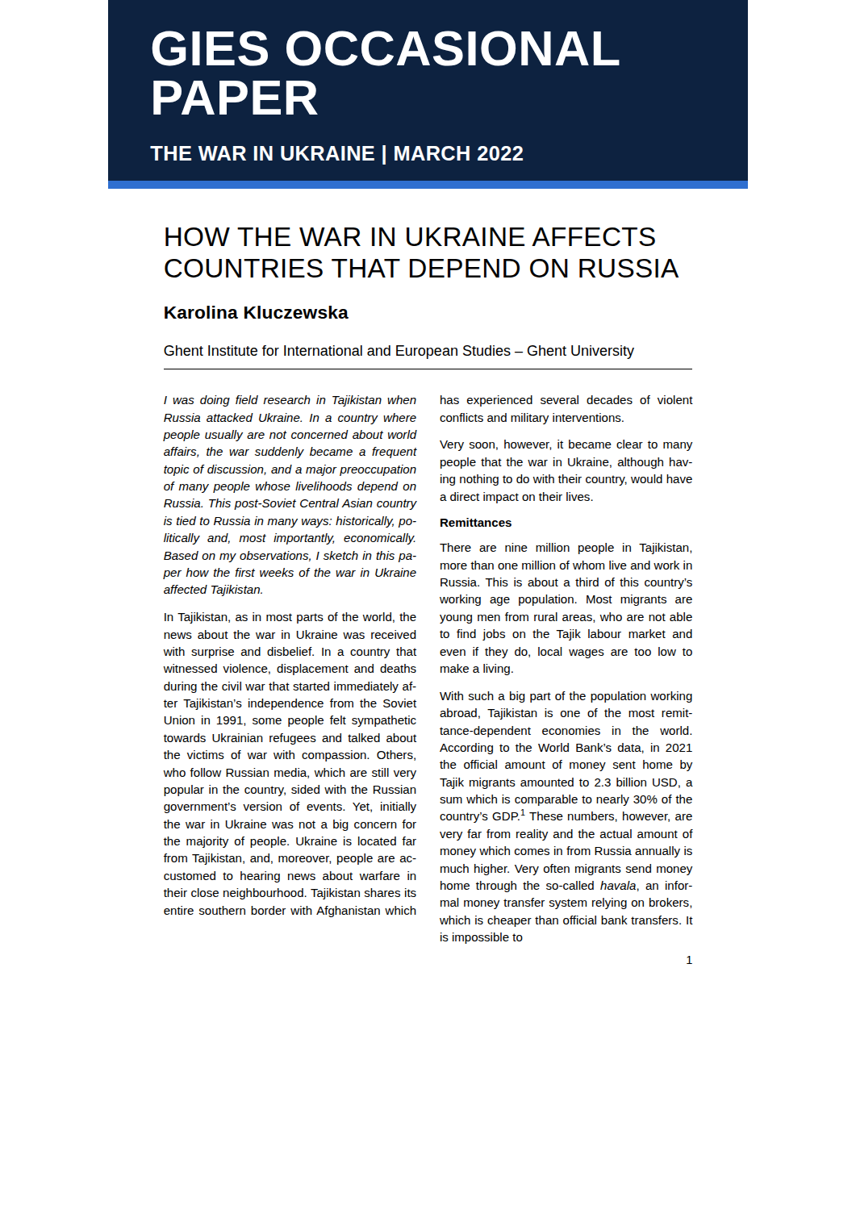GIES Occasional Paper
The War in Ukraine | March 2022
How the war in Ukraine affects countries that depend on Russia
Karolina Kluczewska
Ghent Institute for International and European Studies – Ghent University
I was doing field research in Tajikistan when Russia attacked Ukraine. In a country where people usually are not concerned about world affairs, the war suddenly became a frequent topic of discussion, and a major preoccupation of many people whose livelihoods depend on Russia. This post-Soviet Central Asian country is tied to Russia in many ways: historically, politically and, most importantly, economically. Based on my observations, I sketch in this paper how the first weeks of the war in Ukraine affected Tajikistan.
In Tajikistan, as in most parts of the world, the news about the war in Ukraine was received with surprise and disbelief. In a country that witnessed violence, displacement and deaths during the civil war that started immediately after Tajikistan’s independence from the Soviet Union in 1991, some people felt sympathetic towards Ukrainian refugees and talked about the victims of war with compassion. Others, who follow Russian media, which are still very popular in the country, sided with the Russian government’s version of events. Yet, initially the war in Ukraine was not a big concern for the majority of people. Ukraine is located far from Tajikistan, and, moreover, people are accustomed to hearing news about warfare in their close neighbourhood. Tajikistan shares its entire southern border with Afghanistan which has experienced several decades of violent conflicts and military interventions.
Very soon, however, it became clear to many people that the war in Ukraine, although having nothing to do with their country, would have a direct impact on their lives.
Remittances
There are nine million people in Tajikistan, more than one million of whom live and work in Russia. This is about a third of this country’s working age population. Most migrants are young men from rural areas, who are not able to find jobs on the Tajik labour market and even if they do, local wages are too low to make a living.
With such a big part of the population working abroad, Tajikistan is one of the most remittance-dependent economies in the world. According to the World Bank’s data, in 2021 the official amount of money sent home by Tajik migrants amounted to 2.3 billion USD, a sum which is comparable to nearly 30% of the country’s GDP.1 These numbers, however, are very far from reality and the actual amount of money which comes in from Russia annually is much higher. Very often migrants send money home through the so-called havala, an informal money transfer system relying on brokers, which is cheaper than official bank transfers. It is impossible to
1